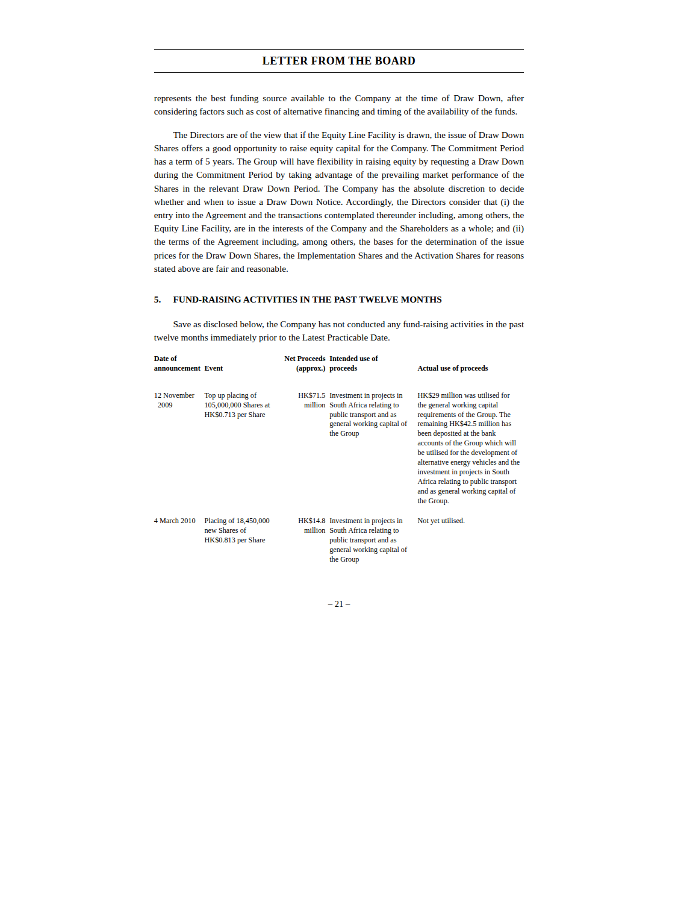LETTER FROM THE BOARD
represents the best funding source available to the Company at the time of Draw Down, after considering factors such as cost of alternative financing and timing of the availability of the funds.
The Directors are of the view that if the Equity Line Facility is drawn, the issue of Draw Down Shares offers a good opportunity to raise equity capital for the Company. The Commitment Period has a term of 5 years. The Group will have flexibility in raising equity by requesting a Draw Down during the Commitment Period by taking advantage of the prevailing market performance of the Shares in the relevant Draw Down Period. The Company has the absolute discretion to decide whether and when to issue a Draw Down Notice. Accordingly, the Directors consider that (i) the entry into the Agreement and the transactions contemplated thereunder including, among others, the Equity Line Facility, are in the interests of the Company and the Shareholders as a whole; and (ii) the terms of the Agreement including, among others, the bases for the determination of the issue prices for the Draw Down Shares, the Implementation Shares and the Activation Shares for reasons stated above are fair and reasonable.
5. FUND-RAISING ACTIVITIES IN THE PAST TWELVE MONTHS
Save as disclosed below, the Company has not conducted any fund-raising activities in the past twelve months immediately prior to the Latest Practicable Date.
| Date of announcement | Event | Net Proceeds (approx.) | Intended use of proceeds | Actual use of proceeds |
| --- | --- | --- | --- | --- |
| 12 November 2009 | Top up placing of 105,000,000 Shares at HK$0.713 per Share | HK$71.5 million | Investment in projects in South Africa relating to public transport and as general working capital of the Group | HK$29 million was utilised for the general working capital requirements of the Group. The remaining HK$42.5 million has been deposited at the bank accounts of the Group which will be utilised for the development of alternative energy vehicles and the investment in projects in South Africa relating to public transport and as general working capital of the Group. |
| 4 March 2010 | Placing of 18,450,000 new Shares of HK$0.813 per Share | HK$14.8 million | Investment in projects in South Africa relating to public transport and as general working capital of the Group | Not yet utilised. |
– 21 –